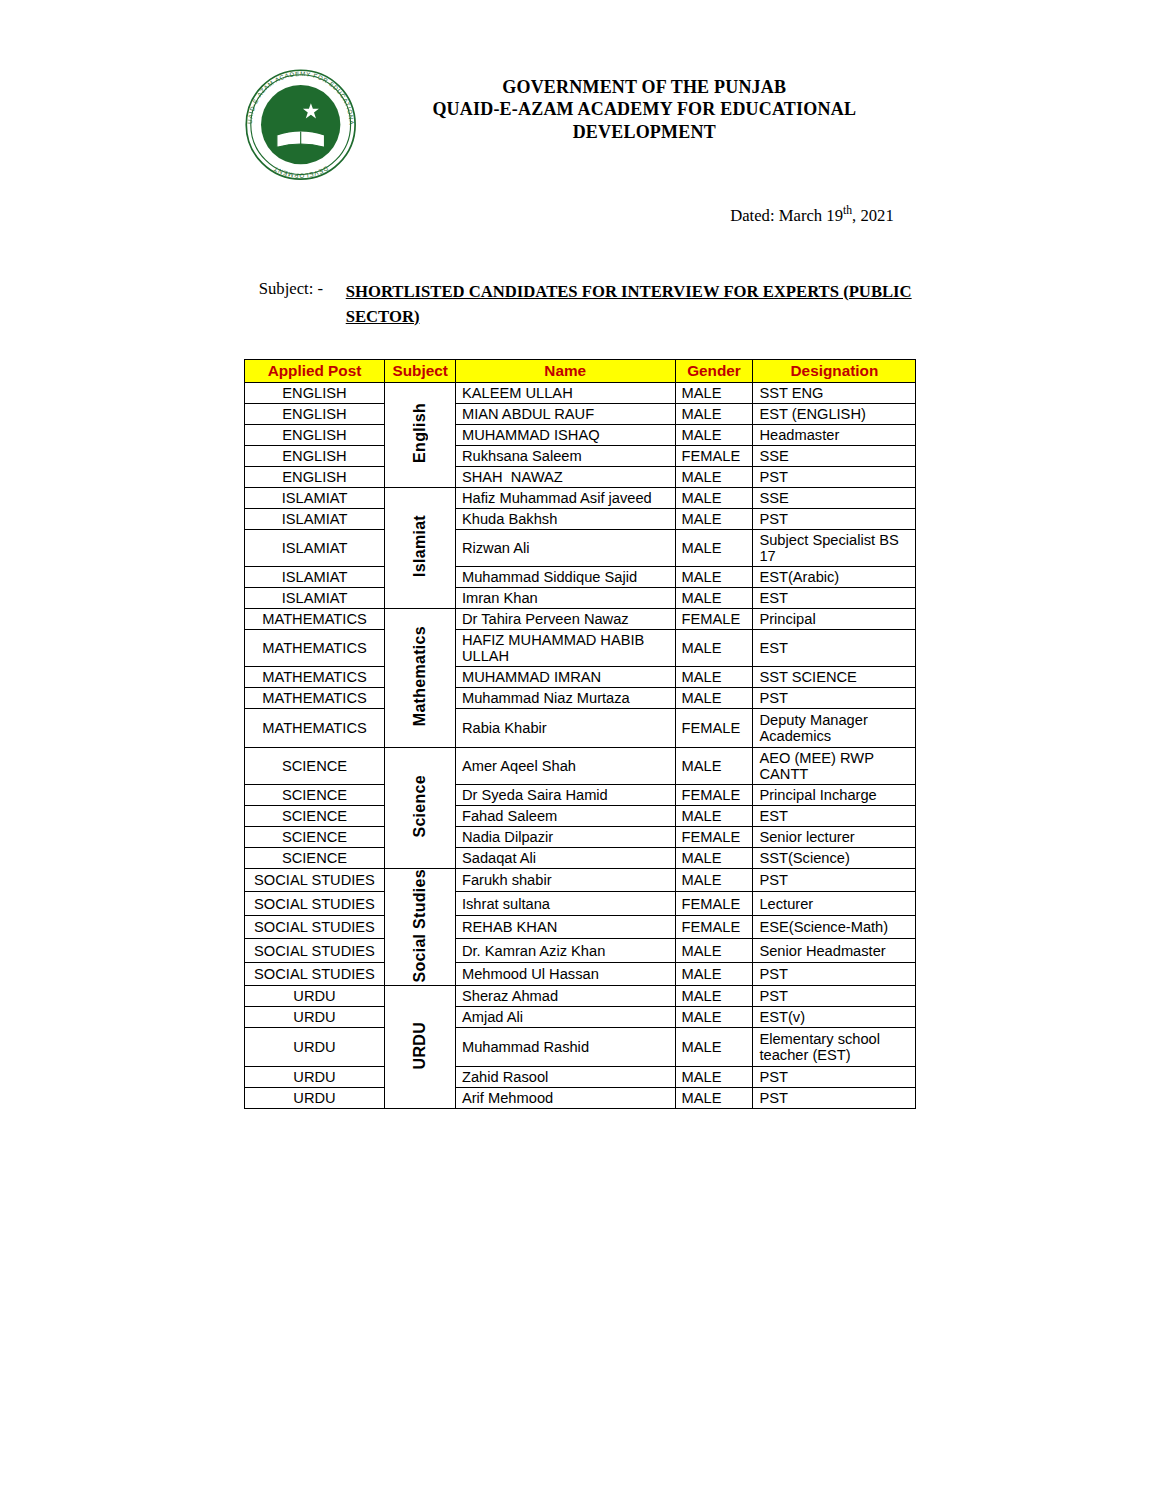QUAID-E-AZAM ACADEMY FOR EDUCATIONAL DEVELOPMENT
GOVERNMENT OF THE PUNJAB
QUAID-E-AZAM ACADEMY FOR EDUCATIONAL
DEVELOPMENT
Dated: March 19th, 2021
Subject: -
SHORTLISTED CANDIDATES FOR INTERVIEW FOR EXPERTS (PUBLIC SECTOR)
| Applied Post | Subject | Name | Gender | Designation |
| --- | --- | --- | --- | --- |
| ENGLISH | English | KALEEM ULLAH | MALE | SST ENG |
| ENGLISH | MIAN ABDUL RAUF | MALE | EST (ENGLISH) |
| ENGLISH | MUHAMMAD ISHAQ | MALE | Headmaster |
| ENGLISH | Rukhsana Saleem | FEMALE | SSE |
| ENGLISH | SHAH NAWAZ | MALE | PST |
| ISLAMIAT | Islamiat | Hafiz Muhammad Asif javeed | MALE | SSE |
| ISLAMIAT | Khuda Bakhsh | MALE | PST |
| ISLAMIAT | Rizwan Ali | MALE | Subject Specialist BS 17 |
| ISLAMIAT | Muhammad Siddique Sajid | MALE | EST(Arabic) |
| ISLAMIAT | Imran Khan | MALE | EST |
| MATHEMATICS | Mathematics | Dr Tahira Perveen Nawaz | FEMALE | Principal |
| MATHEMATICS | HAFIZ MUHAMMAD HABIB ULLAH | MALE | EST |
| MATHEMATICS | MUHAMMAD IMRAN | MALE | SST SCIENCE |
| MATHEMATICS | Muhammad Niaz Murtaza | MALE | PST |
| MATHEMATICS | Rabia Khabir | FEMALE | Deputy Manager Academics |
| SCIENCE | Science | Amer Aqeel Shah | MALE | AEO (MEE) RWP CANTT |
| SCIENCE | Dr Syeda Saira Hamid | FEMALE | Principal Incharge |
| SCIENCE | Fahad Saleem | MALE | EST |
| SCIENCE | Nadia Dilpazir | FEMALE | Senior lecturer |
| SCIENCE | Sadaqat Ali | MALE | SST(Science) |
| SOCIAL STUDIES | Social Studies | Farukh shabir | MALE | PST |
| SOCIAL STUDIES | Ishrat sultana | FEMALE | Lecturer |
| SOCIAL STUDIES | REHAB KHAN | FEMALE | ESE(Science-Math) |
| SOCIAL STUDIES | Dr. Kamran Aziz Khan | MALE | Senior Headmaster |
| SOCIAL STUDIES | Mehmood Ul Hassan | MALE | PST |
| URDU | URDU | Sheraz Ahmad | MALE | PST |
| URDU | Amjad Ali | MALE | EST(v) |
| URDU | Muhammad Rashid | MALE | Elementary school teacher (EST) |
| URDU | Zahid Rasool | MALE | PST |
| URDU | Arif Mehmood | MALE | PST |